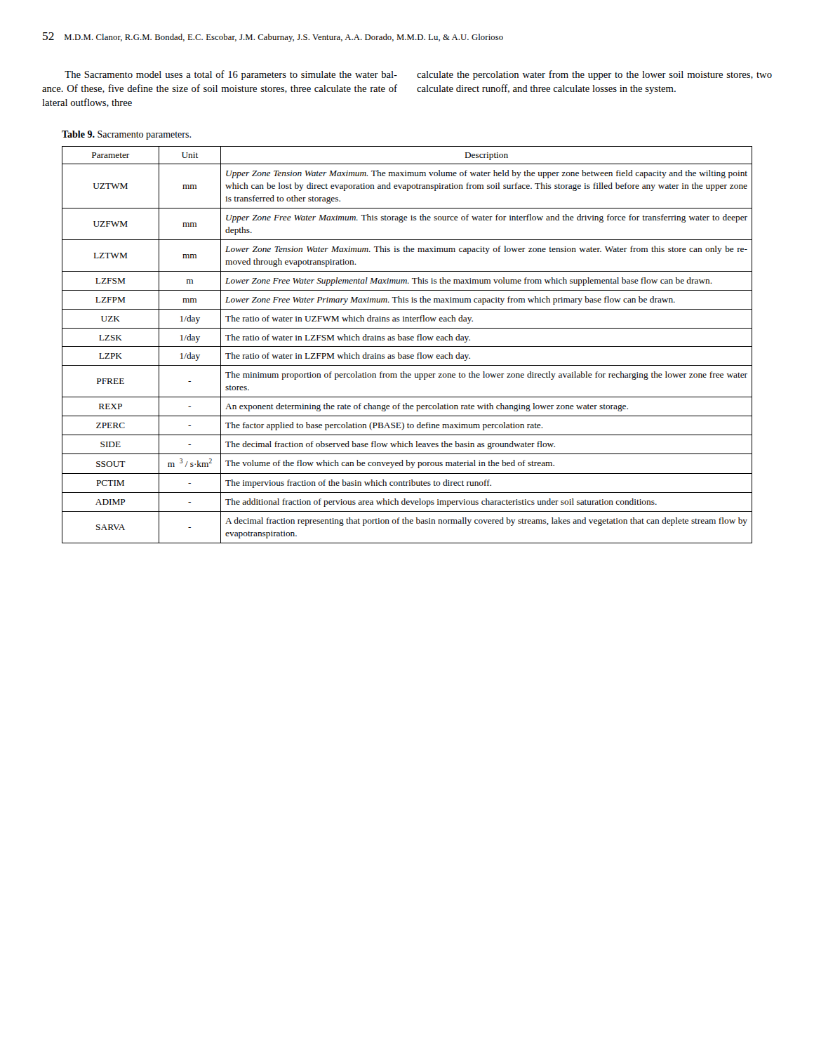52 M.D.M. Clanor, R.G.M. Bondad, E.C. Escobar, J.M. Caburnay, J.S. Ventura, A.A. Dorado, M.M.D. Lu, & A.U. Glorioso
The Sacramento model uses a total of 16 parameters to simulate the water balance. Of these, five define the size of soil moisture stores, three calculate the rate of lateral outflows, three
calculate the percolation water from the upper to the lower soil moisture stores, two calculate direct runoff, and three calculate losses in the system.
Table 9. Sacramento parameters.
| Parameter | Unit | Description |
| --- | --- | --- |
| UZTWM | mm | Upper Zone Tension Water Maximum. The maximum volume of water held by the upper zone between field capacity and the wilting point which can be lost by direct evaporation and evapotranspiration from soil surface. This storage is filled before any water in the upper zone is transferred to other storages. |
| UZFWM | mm | Upper Zone Free Water Maximum. This storage is the source of water for interflow and the driving force for transferring water to deeper depths. |
| LZTWM | mm | Lower Zone Tension Water Maximum. This is the maximum capacity of lower zone tension water. Water from this store can only be removed through evapotranspiration. |
| LZFSM | m | Lower Zone Free Water Supplemental Maximum. This is the maximum volume from which supplemental base flow can be drawn. |
| LZFPM | mm | Lower Zone Free Water Primary Maximum. This is the maximum capacity from which primary base flow can be drawn. |
| UZK | 1/day | The ratio of water in UZFWM which drains as interflow each day. |
| LZSK | 1/day | The ratio of water in LZFSM which drains as base flow each day. |
| LZPK | 1/day | The ratio of water in LZFPM which drains as base flow each day. |
| PFREE | - | The minimum proportion of percolation from the upper zone to the lower zone directly available for recharging the lower zone free water stores. |
| REXP | - | An exponent determining the rate of change of the percolation rate with changing lower zone water storage. |
| ZPERC | - | The factor applied to base percolation (PBASE) to define maximum percolation rate. |
| SIDE | - | The decimal fraction of observed base flow which leaves the basin as groundwater flow. |
| SSOUT | m 3 / s·km 2 | The volume of the flow which can be conveyed by porous material in the bed of stream. |
| PCTIM | - | The impervious fraction of the basin which contributes to direct runoff. |
| ADIMP | - | The additional fraction of pervious area which develops impervious characteristics under soil saturation conditions. |
| SARVA | - | A decimal fraction representing that portion of the basin normally covered by streams, lakes and vegetation that can deplete stream flow by evapotranspiration. |